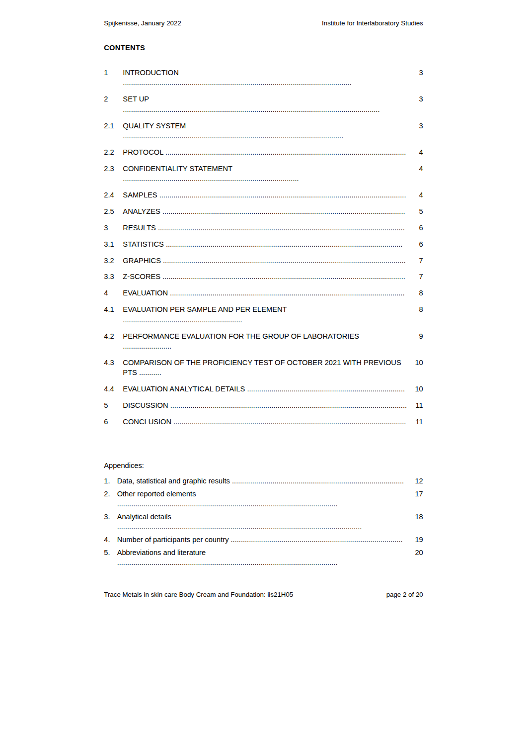Spijkenisse, January 2022
Institute for Interlaboratory Studies
CONTENTS
| 1 | INTRODUCTION ................................................................................................................. | 3 |
| 2 | SET UP ............................................................................................................................... | 3 |
| 2.1 | QUALITY SYSTEM ............................................................................................................. | 3 |
| 2.2 | PROTOCOL ....................................................................................................................... | 4 |
| 2.3 | CONFIDENTIALITY STATEMENT ....................................................................................... | 4 |
| 2.4 | SAMPLES .......................................................................................................................... | 4 |
| 2.5 | ANALYZES ........................................................................................................................ | 5 |
| 3 | RESULTS .......................................................................................................................... | 6 |
| 3.1 | STATISTICS ..................................................................................................................... | 6 |
| 3.2 | GRAPHICS ........................................................................................................................ | 7 |
| 3.3 | Z-SCORES ........................................................................................................................ | 7 |
| 4 | EVALUATION .................................................................................................................... | 8 |
| 4.1 | EVALUATION PER SAMPLE AND PER ELEMENT ........................................................... | 8 |
| 4.2 | PERFORMANCE EVALUATION FOR THE GROUP OF LABORATORIES ........................ | 9 |
| 4.3 | COMPARISON OF THE PROFICIENCY TEST OF OCTOBER 2021 WITH PREVIOUS PTS ........... | 10 |
| 4.4 | EVALUATION ANALYTICAL DETAILS .............................................................................. | 10 |
| 5 | DISCUSSION ..................................................................................................................... | 11 |
| 6 | CONCLUSION ................................................................................................................... | 11 |
Appendices:
| 1. | Data, statistical and graphic results ..................................................................................... | 12 |
| 2. | Other reported elements ............................................................................................................. | 17 |
| 3. | Analytical details ......................................................................................................................... | 18 |
| 4. | Number of participants per country ..................................................................................... | 19 |
| 5. | Abbreviations and literature ............................................................................................................. | 20 |
Trace Metals in skin care Body Cream and Foundation: iis21H05
page 2 of 20